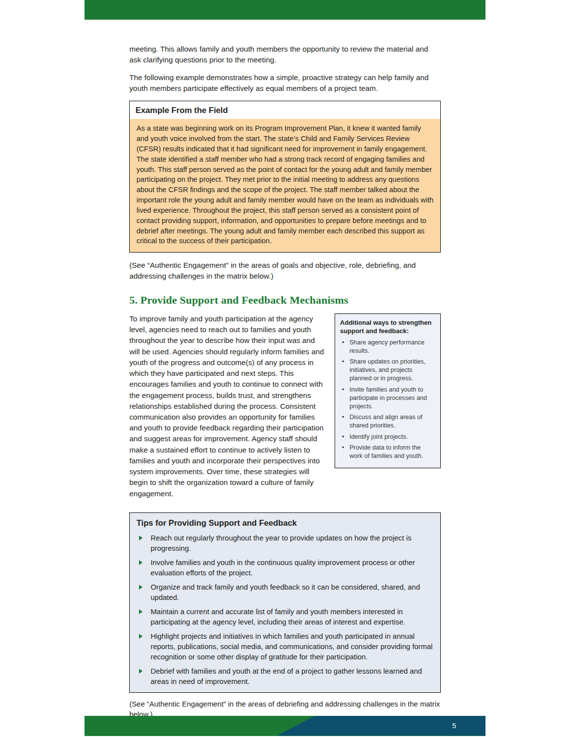meeting. This allows family and youth members the opportunity to review the material and ask clarifying questions prior to the meeting.
The following example demonstrates how a simple, proactive strategy can help family and youth members participate effectively as equal members of a project team.
Example From the Field
As a state was beginning work on its Program Improvement Plan, it knew it wanted family and youth voice involved from the start. The state’s Child and Family Services Review (CFSR) results indicated that it had significant need for improvement in family engagement. The state identified a staff member who had a strong track record of engaging families and youth. This staff person served as the point of contact for the young adult and family member participating on the project. They met prior to the initial meeting to address any questions about the CFSR findings and the scope of the project. The staff member talked about the important role the young adult and family member would have on the team as individuals with lived experience. Throughout the project, this staff person served as a consistent point of contact providing support, information, and opportunities to prepare before meetings and to debrief after meetings. The young adult and family member each described this support as critical to the success of their participation.
(See “Authentic Engagement” in the areas of goals and objective, role, debriefing, and addressing challenges in the matrix below.)
5. Provide Support and Feedback Mechanisms
To improve family and youth participation at the agency level, agencies need to reach out to families and youth throughout the year to describe how their input was and will be used. Agencies should regularly inform families and youth of the progress and outcome(s) of any process in which they have participated and next steps. This encourages families and youth to continue to connect with the engagement process, builds trust, and strengthens relationships established during the process. Consistent communication also provides an opportunity for families and youth to provide feedback regarding their participation and suggest areas for improvement. Agency staff should make a sustained effort to continue to actively listen to families and youth and incorporate their perspectives into system improvements. Over time, these strategies will begin to shift the organization toward a culture of family engagement.
Additional ways to strengthen support and feedback:
Share agency performance results.
Share updates on priorities, initiatives, and projects planned or in progress.
Invite families and youth to participate in processes and projects.
Discuss and align areas of shared priorities.
Identify joint projects.
Provide data to inform the work of families and youth.
Tips for Providing Support and Feedback
Reach out regularly throughout the year to provide updates on how the project is progressing.
Involve families and youth in the continuous quality improvement process or other evaluation efforts of the project.
Organize and track family and youth feedback so it can be considered, shared, and updated.
Maintain a current and accurate list of family and youth members interested in participating at the agency level, including their areas of interest and expertise.
Highlight projects and initiatives in which families and youth participated in annual reports, publications, social media, and communications, and consider providing formal recognition or some other display of gratitude for their participation.
Debrief with families and youth at the end of a project to gather lessons learned and areas in need of improvement.
(See “Authentic Engagement” in the areas of debriefing and addressing challenges in the matrix below.)
5